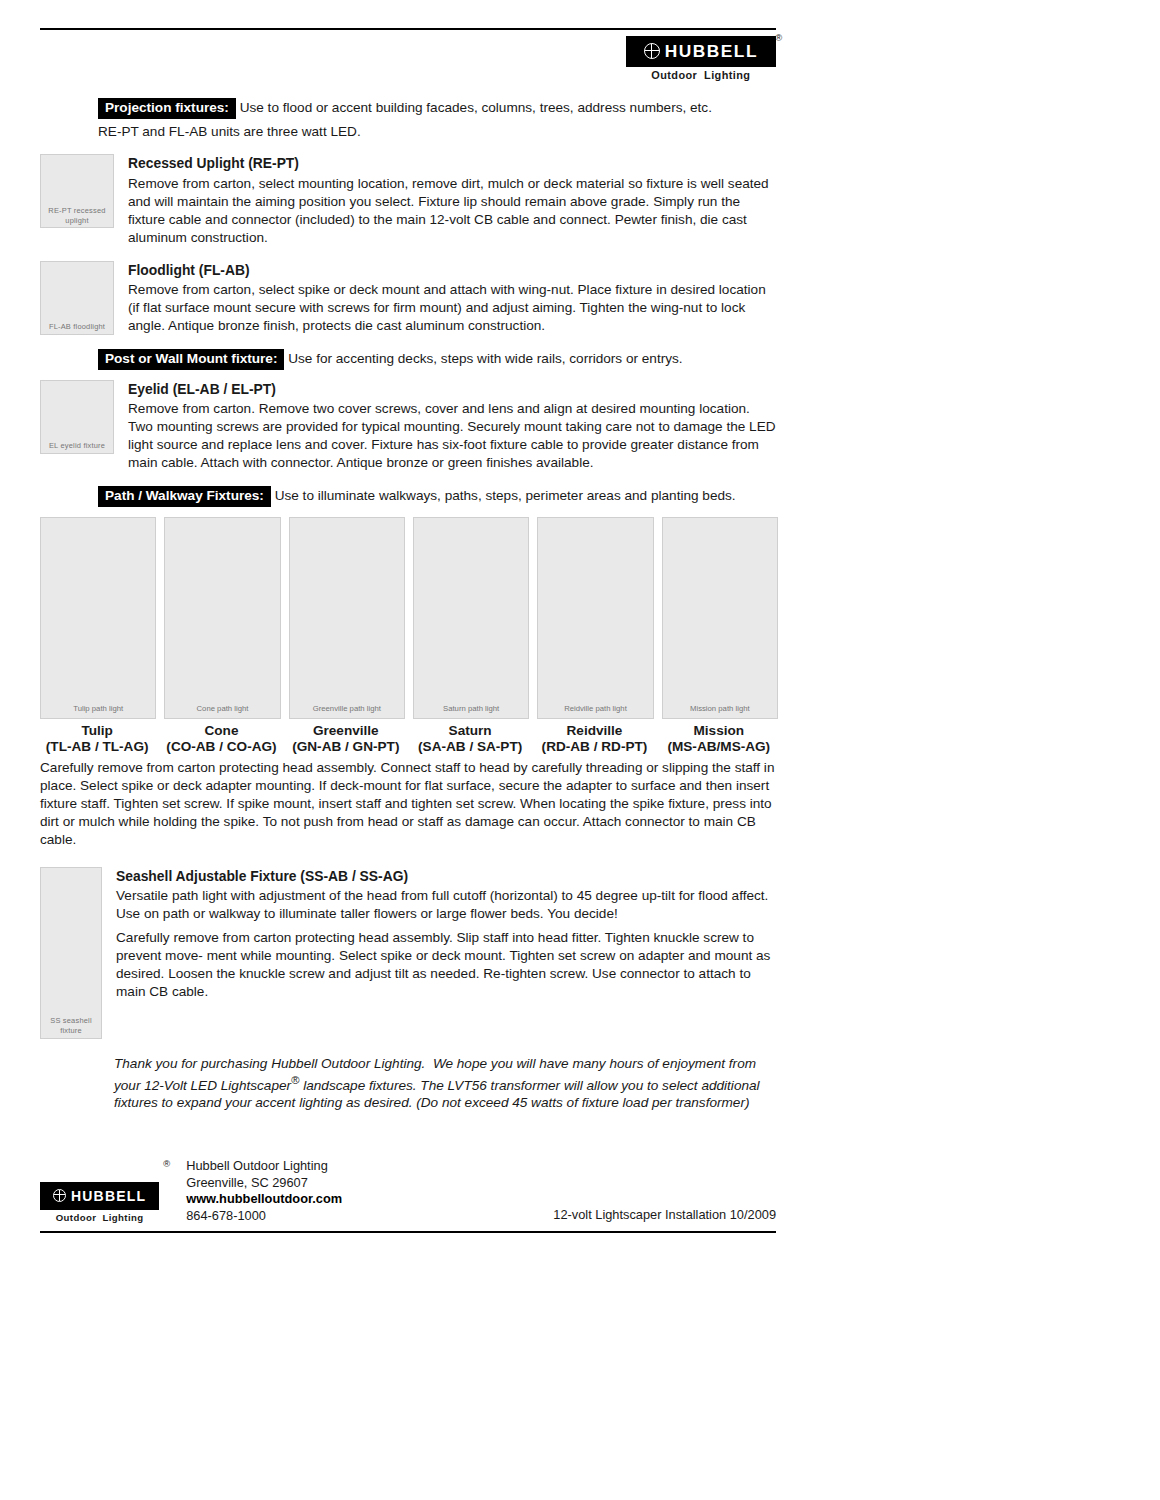HUBBELL
Outdoor Lighting
®
Projection fixtures: Use to flood or accent building facades, columns, trees, address numbers, etc.
RE-PT and FL-AB units are three watt LED.
RE-PT recessed uplight
Recessed Uplight (RE-PT)
Remove from carton, select mounting location, remove dirt, mulch or deck material so fixture is well seated and will maintain the aiming position you select. Fixture lip should remain above grade. Simply run the fixture cable and connector (included) to the main 12-volt CB cable and connect. Pewter finish, die cast aluminum construction.
FL-AB floodlight
Floodlight (FL-AB)
Remove from carton, select spike or deck mount and attach with wing-nut. Place fixture in desired location (if flat surface mount secure with screws for firm mount) and adjust aiming. Tighten the wing-nut to lock angle. Antique bronze finish, protects die cast aluminum construction.
Post or Wall Mount fixture: Use for accenting decks, steps with wide rails, corridors or entrys.
EL eyelid fixture
Eyelid (EL-AB / EL-PT)
Remove from carton. Remove two cover screws, cover and lens and align at desired mounting location. Two mounting screws are provided for typical mounting. Securely mount taking care not to damage the LED light source and replace lens and cover. Fixture has six-foot fixture cable to provide greater distance from main cable. Attach with connector. Antique bronze or green finishes available.
Path / Walkway Fixtures: Use to illuminate walkways, paths, steps, perimeter areas and planting beds.
Tulip path light
Tulip
(TL-AB / TL-AG)
Cone path light
Cone
(CO-AB / CO-AG)
Greenville path light
Greenville
(GN-AB / GN-PT)
Saturn path light
Saturn
(SA-AB / SA-PT)
Reidville path light
Reidville
(RD-AB / RD-PT)
Mission path light
Mission
(MS-AB/MS-AG)
Carefully remove from carton protecting head assembly. Connect staff to head by carefully threading or slipping the staff in place. Select spike or deck adapter mounting. If deck-mount for flat surface, secure the adapter to surface and then insert fixture staff. Tighten set screw. If spike mount, insert staff and tighten set screw. When locating the spike fixture, press into dirt or mulch while holding the spike. To not push from head or staff as damage can occur. Attach connector to main CB cable.
SS seashell fixture
Seashell Adjustable Fixture (SS-AB / SS-AG)
Versatile path light with adjustment of the head from full cutoff (horizontal) to 45 degree up-tilt for flood affect. Use on path or walkway to illuminate taller flowers or large flower beds. You decide!
Carefully remove from carton protecting head assembly. Slip staff into head fitter. Tighten knuckle screw to prevent move- ment while mounting. Select spike or deck mount. Tighten set screw on adapter and mount as desired. Loosen the knuckle screw and adjust tilt as needed. Re-tighten screw. Use connector to attach to main CB cable.
Thank you for purchasing Hubbell Outdoor Lighting. We hope you will have many hours of enjoyment from your 12-Volt LED Lightscaper® landscape fixtures. The LVT56 transformer will allow you to select additional fixtures to expand your accent lighting as desired. (Do not exceed 45 watts of fixture load per transformer)
HUBBELL
Outdoor Lighting
®
Hubbell Outdoor Lighting
Greenville, SC 29607
www.hubbelloutdoor.com
864-678-1000
12-volt Lightscaper Installation 10/2009